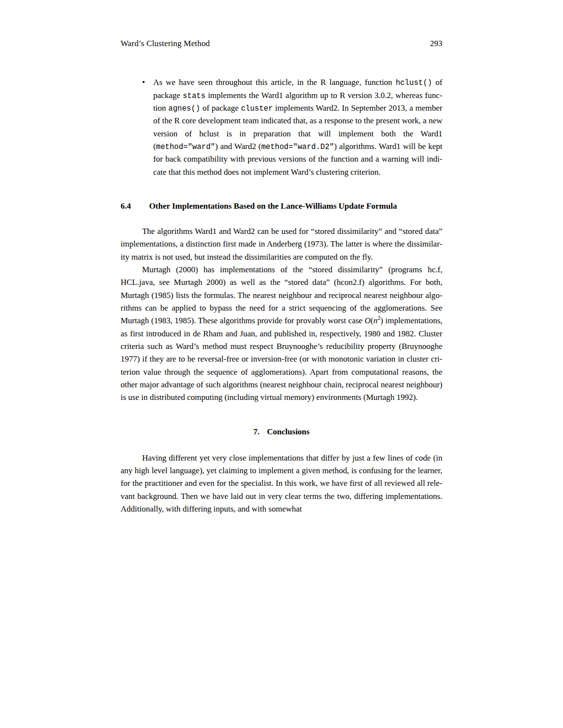Ward’s Clustering Method 293
As we have seen throughout this article, in the R language, function hclust() of package stats implements the Ward1 algorithm up to R version 3.0.2, whereas function agnes() of package cluster implements Ward2. In September 2013, a member of the R core development team indicated that, as a response to the present work, a new version of hclust is in preparation that will implement both the Ward1 (method="ward") and Ward2 (method="ward.D2") algorithms. Ward1 will be kept for back compatibility with previous versions of the function and a warning will indicate that this method does not implement Ward’s clustering criterion.
6.4 Other Implementations Based on the Lance-Williams Update Formula
The algorithms Ward1 and Ward2 can be used for “stored dissimilarity” and “stored data” implementations, a distinction first made in Anderberg (1973). The latter is where the dissimilarity matrix is not used, but instead the dissimilarities are computed on the fly.
Murtagh (2000) has implementations of the “stored dissimilarity” (programs hc.f, HCL.java, see Murtagh 2000) as well as the “stored data” (hcon2.f) algorithms. For both, Murtagh (1985) lists the formulas. The nearest neighbour and reciprocal nearest neighbour algorithms can be applied to bypass the need for a strict sequencing of the agglomerations. See Murtagh (1983, 1985). These algorithms provide for provably worst case O(n2) implementations, as first introduced in de Rham and Juan, and published in, respectively, 1980 and 1982. Cluster criteria such as Ward’s method must respect Bruynooghe’s reducibility property (Bruynooghe 1977) if they are to be reversal-free or inversion-free (or with monotonic variation in cluster criterion value through the sequence of agglomerations). Apart from computational reasons, the other major advantage of such algorithms (nearest neighbour chain, reciprocal nearest neighbour) is use in distributed computing (including virtual memory) environments (Murtagh 1992).
7. Conclusions
Having different yet very close implementations that differ by just a few lines of code (in any high level language), yet claiming to implement a given method, is confusing for the learner, for the practitioner and even for the specialist. In this work, we have first of all reviewed all relevant background. Then we have laid out in very clear terms the two, differing implementations. Additionally, with differing inputs, and with somewhat